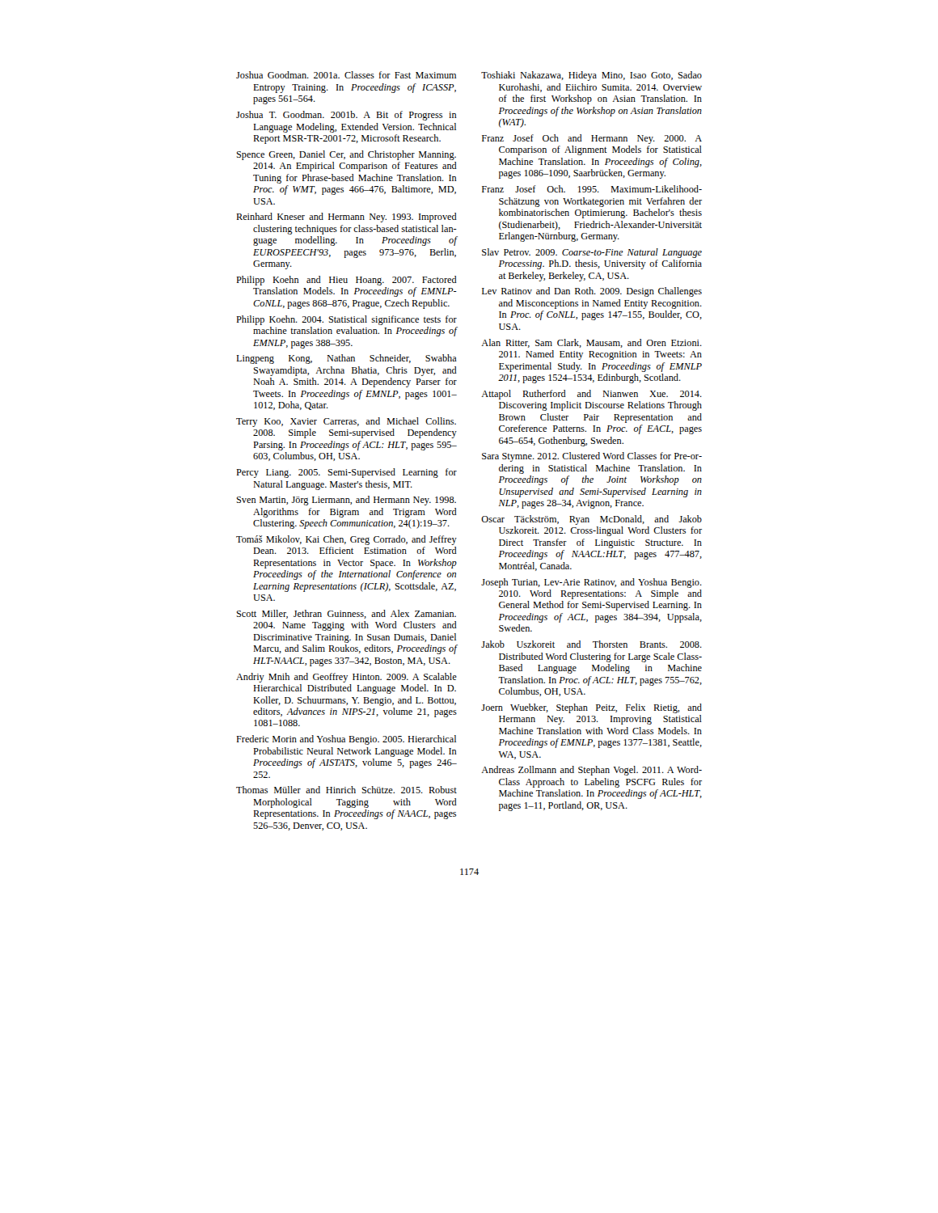Joshua Goodman. 2001a. Classes for Fast Maximum Entropy Training. In Proceedings of ICASSP, pages 561–564.
Joshua T. Goodman. 2001b. A Bit of Progress in Language Modeling, Extended Version. Technical Report MSR-TR-2001-72, Microsoft Research.
Spence Green, Daniel Cer, and Christopher Manning. 2014. An Empirical Comparison of Features and Tuning for Phrase-based Machine Translation. In Proc. of WMT, pages 466–476, Baltimore, MD, USA.
Reinhard Kneser and Hermann Ney. 1993. Improved clustering techniques for class-based statistical language modelling. In Proceedings of EUROSPEECH'93, pages 973–976, Berlin, Germany.
Philipp Koehn and Hieu Hoang. 2007. Factored Translation Models. In Proceedings of EMNLP-CoNLL, pages 868–876, Prague, Czech Republic.
Philipp Koehn. 2004. Statistical significance tests for machine translation evaluation. In Proceedings of EMNLP, pages 388–395.
Lingpeng Kong, Nathan Schneider, Swabha Swayamdipta, Archna Bhatia, Chris Dyer, and Noah A. Smith. 2014. A Dependency Parser for Tweets. In Proceedings of EMNLP, pages 1001–1012, Doha, Qatar.
Terry Koo, Xavier Carreras, and Michael Collins. 2008. Simple Semi-supervised Dependency Parsing. In Proceedings of ACL: HLT, pages 595–603, Columbus, OH, USA.
Percy Liang. 2005. Semi-Supervised Learning for Natural Language. Master's thesis, MIT.
Sven Martin, Jörg Liermann, and Hermann Ney. 1998. Algorithms for Bigram and Trigram Word Clustering. Speech Communication, 24(1):19–37.
Tomáš Mikolov, Kai Chen, Greg Corrado, and Jeffrey Dean. 2013. Efficient Estimation of Word Representations in Vector Space. In Workshop Proceedings of the International Conference on Learning Representations (ICLR), Scottsdale, AZ, USA.
Scott Miller, Jethran Guinness, and Alex Zamanian. 2004. Name Tagging with Word Clusters and Discriminative Training. In Susan Dumais, Daniel Marcu, and Salim Roukos, editors, Proceedings of HLT-NAACL, pages 337–342, Boston, MA, USA.
Andriy Mnih and Geoffrey Hinton. 2009. A Scalable Hierarchical Distributed Language Model. In D. Koller, D. Schuurmans, Y. Bengio, and L. Bottou, editors, Advances in NIPS-21, volume 21, pages 1081–1088.
Frederic Morin and Yoshua Bengio. 2005. Hierarchical Probabilistic Neural Network Language Model. In Proceedings of AISTATS, volume 5, pages 246–252.
Thomas Müller and Hinrich Schütze. 2015. Robust Morphological Tagging with Word Representations. In Proceedings of NAACL, pages 526–536, Denver, CO, USA.
Toshiaki Nakazawa, Hideya Mino, Isao Goto, Sadao Kurohashi, and Eiichiro Sumita. 2014. Overview of the first Workshop on Asian Translation. In Proceedings of the Workshop on Asian Translation (WAT).
Franz Josef Och and Hermann Ney. 2000. A Comparison of Alignment Models for Statistical Machine Translation. In Proceedings of Coling, pages 1086–1090, Saarbrücken, Germany.
Franz Josef Och. 1995. Maximum-Likelihood-Schätzung von Wortkategorien mit Verfahren der kombinatorischen Optimierung. Bachelor's thesis (Studienarbeit), Friedrich-Alexander-Universität Erlangen-Nürnburg, Germany.
Slav Petrov. 2009. Coarse-to-Fine Natural Language Processing. Ph.D. thesis, University of California at Berkeley, Berkeley, CA, USA.
Lev Ratinov and Dan Roth. 2009. Design Challenges and Misconceptions in Named Entity Recognition. In Proc. of CoNLL, pages 147–155, Boulder, CO, USA.
Alan Ritter, Sam Clark, Mausam, and Oren Etzioni. 2011. Named Entity Recognition in Tweets: An Experimental Study. In Proceedings of EMNLP 2011, pages 1524–1534, Edinburgh, Scotland.
Attapol Rutherford and Nianwen Xue. 2014. Discovering Implicit Discourse Relations Through Brown Cluster Pair Representation and Coreference Patterns. In Proc. of EACL, pages 645–654, Gothenburg, Sweden.
Sara Stymne. 2012. Clustered Word Classes for Pre-ordering in Statistical Machine Translation. In Proceedings of the Joint Workshop on Unsupervised and Semi-Supervised Learning in NLP, pages 28–34, Avignon, France.
Oscar Täckström, Ryan McDonald, and Jakob Uszkoreit. 2012. Cross-lingual Word Clusters for Direct Transfer of Linguistic Structure. In Proceedings of NAACL:HLT, pages 477–487, Montréal, Canada.
Joseph Turian, Lev-Arie Ratinov, and Yoshua Bengio. 2010. Word Representations: A Simple and General Method for Semi-Supervised Learning. In Proceedings of ACL, pages 384–394, Uppsala, Sweden.
Jakob Uszkoreit and Thorsten Brants. 2008. Distributed Word Clustering for Large Scale Class-Based Language Modeling in Machine Translation. In Proc. of ACL: HLT, pages 755–762, Columbus, OH, USA.
Joern Wuebker, Stephan Peitz, Felix Rietig, and Hermann Ney. 2013. Improving Statistical Machine Translation with Word Class Models. In Proceedings of EMNLP, pages 1377–1381, Seattle, WA, USA.
Andreas Zollmann and Stephan Vogel. 2011. A Word-Class Approach to Labeling PSCFG Rules for Machine Translation. In Proceedings of ACL-HLT, pages 1–11, Portland, OR, USA.
1174